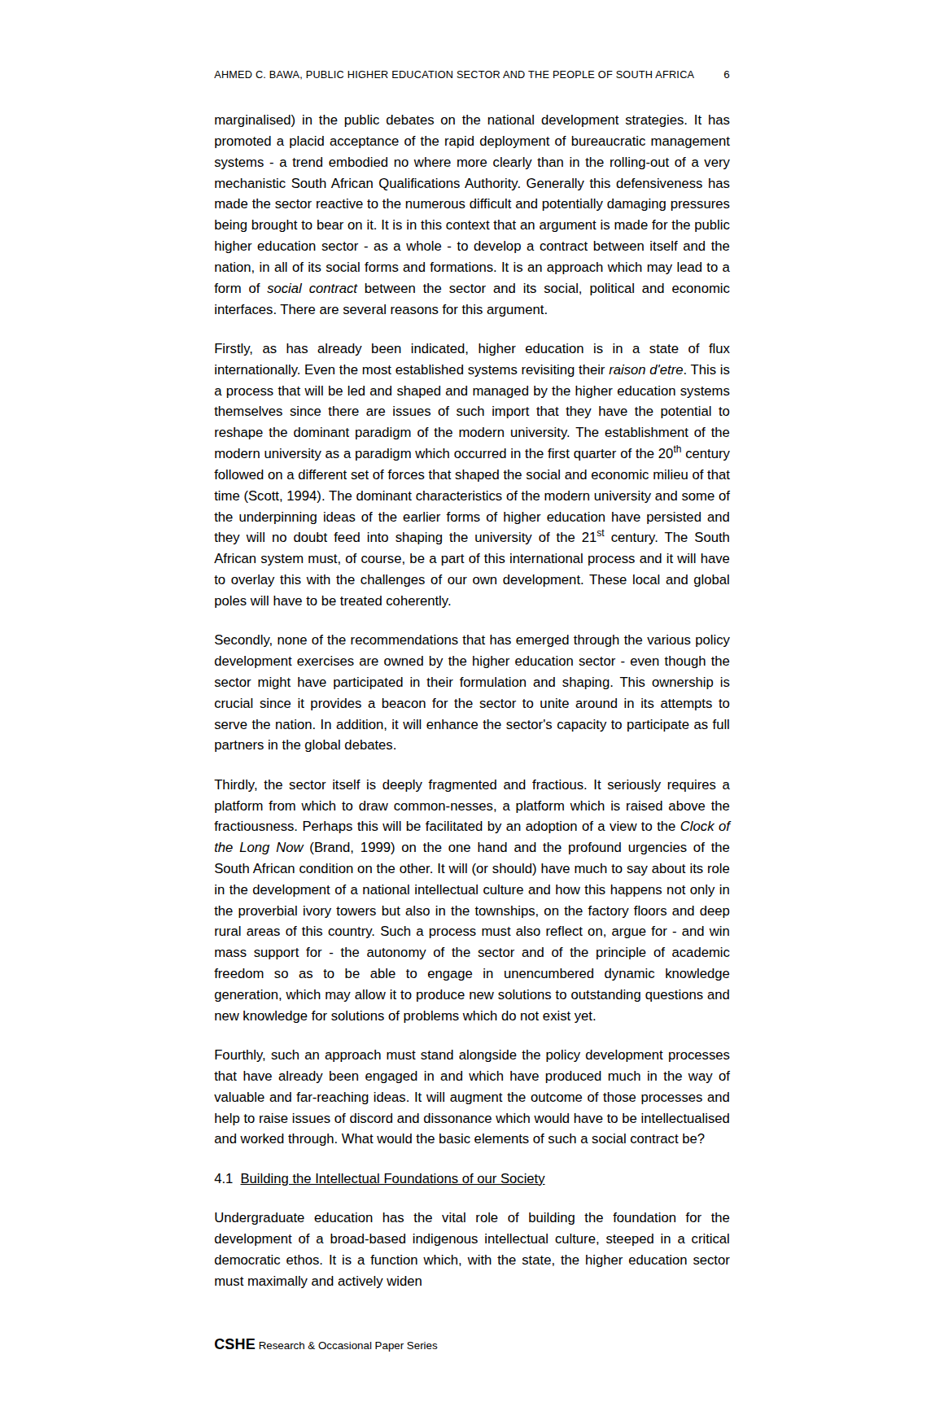Ahmed C. Bawa, PUBLIC HIGHER EDUCATION SECTOR AND THE PEOPLE OF SOUTH AFRICA 6
marginalised) in the public debates on the national development strategies. It has promoted a placid acceptance of the rapid deployment of bureaucratic management systems - a trend embodied no where more clearly than in the rolling-out of a very mechanistic South African Qualifications Authority. Generally this defensiveness has made the sector reactive to the numerous difficult and potentially damaging pressures being brought to bear on it. It is in this context that an argument is made for the public higher education sector - as a whole - to develop a contract between itself and the nation, in all of its social forms and formations. It is an approach which may lead to a form of social contract between the sector and its social, political and economic interfaces. There are several reasons for this argument.
Firstly, as has already been indicated, higher education is in a state of flux internationally. Even the most established systems revisiting their raison d'etre. This is a process that will be led and shaped and managed by the higher education systems themselves since there are issues of such import that they have the potential to reshape the dominant paradigm of the modern university. The establishment of the modern university as a paradigm which occurred in the first quarter of the 20th century followed on a different set of forces that shaped the social and economic milieu of that time (Scott, 1994). The dominant characteristics of the modern university and some of the underpinning ideas of the earlier forms of higher education have persisted and they will no doubt feed into shaping the university of the 21st century. The South African system must, of course, be a part of this international process and it will have to overlay this with the challenges of our own development. These local and global poles will have to be treated coherently.
Secondly, none of the recommendations that has emerged through the various policy development exercises are owned by the higher education sector - even though the sector might have participated in their formulation and shaping. This ownership is crucial since it provides a beacon for the sector to unite around in its attempts to serve the nation. In addition, it will enhance the sector's capacity to participate as full partners in the global debates.
Thirdly, the sector itself is deeply fragmented and fractious. It seriously requires a platform from which to draw common-nesses, a platform which is raised above the fractiousness. Perhaps this will be facilitated by an adoption of a view to the Clock of the Long Now (Brand, 1999) on the one hand and the profound urgencies of the South African condition on the other. It will (or should) have much to say about its role in the development of a national intellectual culture and how this happens not only in the proverbial ivory towers but also in the townships, on the factory floors and deep rural areas of this country. Such a process must also reflect on, argue for - and win mass support for - the autonomy of the sector and of the principle of academic freedom so as to be able to engage in unencumbered dynamic knowledge generation, which may allow it to produce new solutions to outstanding questions and new knowledge for solutions of problems which do not exist yet.
Fourthly, such an approach must stand alongside the policy development processes that have already been engaged in and which have produced much in the way of valuable and far-reaching ideas. It will augment the outcome of those processes and help to raise issues of discord and dissonance which would have to be intellectualised and worked through. What would the basic elements of such a social contract be?
4.1 Building the Intellectual Foundations of our Society
Undergraduate education has the vital role of building the foundation for the development of a broad-based indigenous intellectual culture, steeped in a critical democratic ethos. It is a function which, with the state, the higher education sector must maximally and actively widen
CSHE Research & Occasional Paper Series